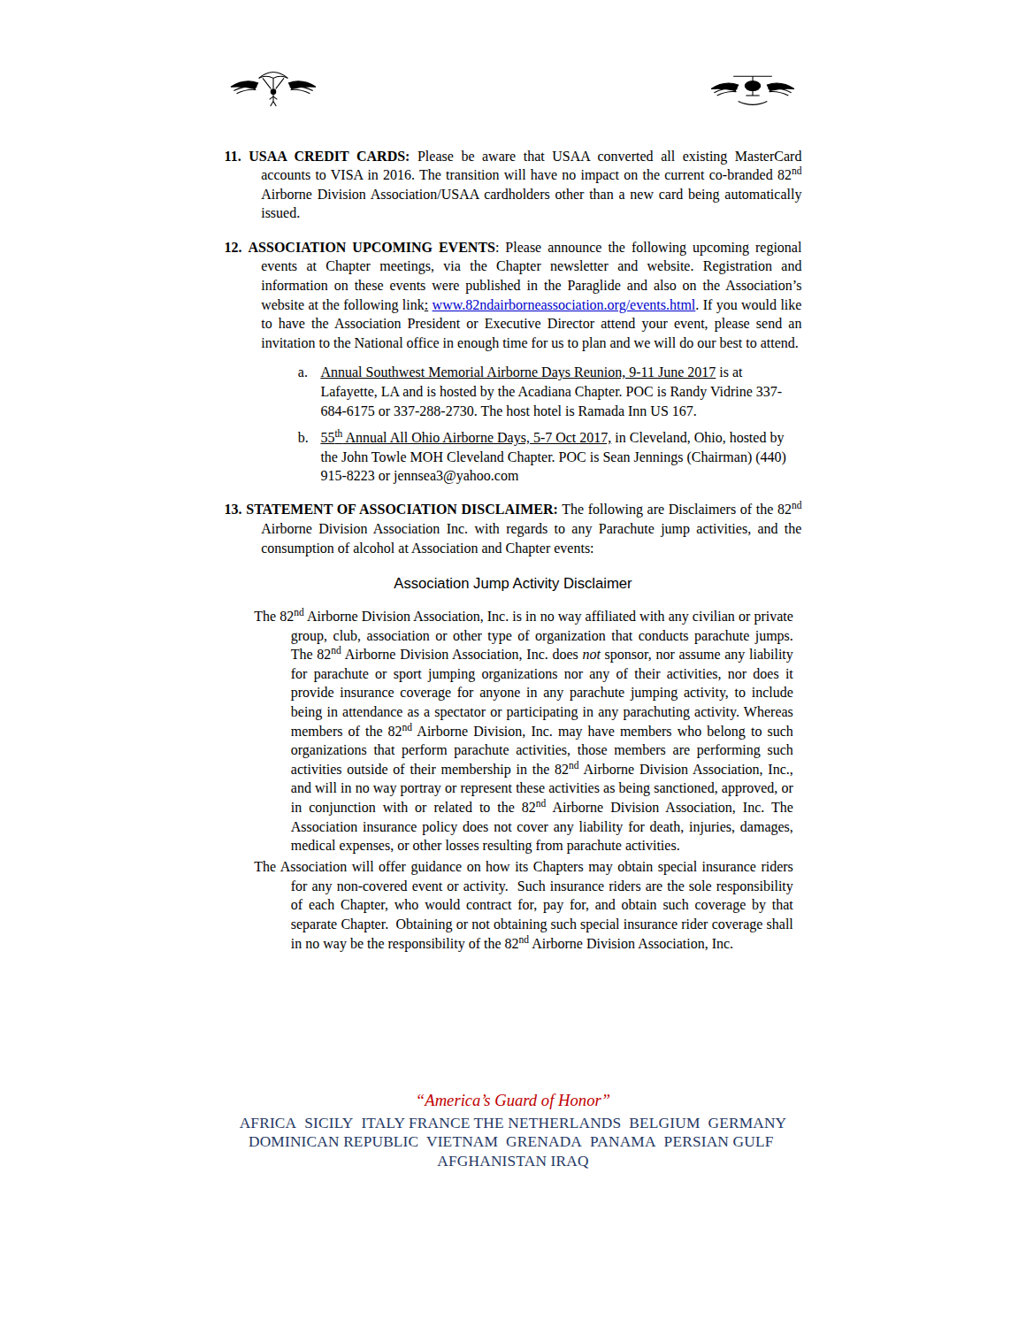11. USAA CREDIT CARDS: Please be aware that USAA converted all existing MasterCard accounts to VISA in 2016. The transition will have no impact on the current co-branded 82nd Airborne Division Association/USAA cardholders other than a new card being automatically issued.
12. ASSOCIATION UPCOMING EVENTS: Please announce the following upcoming regional events at Chapter meetings, via the Chapter newsletter and website. Registration and information on these events were published in the Paraglide and also on the Association’s website at the following link: www.82ndairborneassociation.org/events.html. If you would like to have the Association President or Executive Director attend your event, please send an invitation to the National office in enough time for us to plan and we will do our best to attend.
a. Annual Southwest Memorial Airborne Days Reunion, 9-11 June 2017 is at Lafayette, LA and is hosted by the Acadiana Chapter. POC is Randy Vidrine 337-684-6175 or 337-288-2730. The host hotel is Ramada Inn US 167.
b. 55th Annual All Ohio Airborne Days, 5-7 Oct 2017, in Cleveland, Ohio, hosted by the John Towle MOH Cleveland Chapter. POC is Sean Jennings (Chairman) (440) 915-8223 or jennsea3@yahoo.com
13. STATEMENT OF ASSOCIATION DISCLAIMER: The following are Disclaimers of the 82nd Airborne Division Association Inc. with regards to any Parachute jump activities, and the consumption of alcohol at Association and Chapter events:
Association Jump Activity Disclaimer
The 82nd Airborne Division Association, Inc. is in no way affiliated with any civilian or private group, club, association or other type of organization that conducts parachute jumps. The 82nd Airborne Division Association, Inc. does not sponsor, nor assume any liability for parachute or sport jumping organizations nor any of their activities, nor does it provide insurance coverage for anyone in any parachute jumping activity, to include being in attendance as a spectator or participating in any parachuting activity. Whereas members of the 82nd Airborne Division, Inc. may have members who belong to such organizations that perform parachute activities, those members are performing such activities outside of their membership in the 82nd Airborne Division Association, Inc., and will in no way portray or represent these activities as being sanctioned, approved, or in conjunction with or related to the 82nd Airborne Division Association, Inc. The Association insurance policy does not cover any liability for death, injuries, damages, medical expenses, or other losses resulting from parachute activities.
The Association will offer guidance on how its Chapters may obtain special insurance riders for any non-covered event or activity. Such insurance riders are the sole responsibility of each Chapter, who would contract for, pay for, and obtain such coverage by that separate Chapter. Obtaining or not obtaining such special insurance rider coverage shall in no way be the responsibility of the 82nd Airborne Division Association, Inc.
“America’s Guard of Honor”
AFRICA SICILY ITALY FRANCE THE NETHERLANDS BELGIUM GERMANY
DOMINICAN REPUBLIC VIETNAM GRENADA PANAMA PERSIAN GULF AFGHANISTAN IRAQ